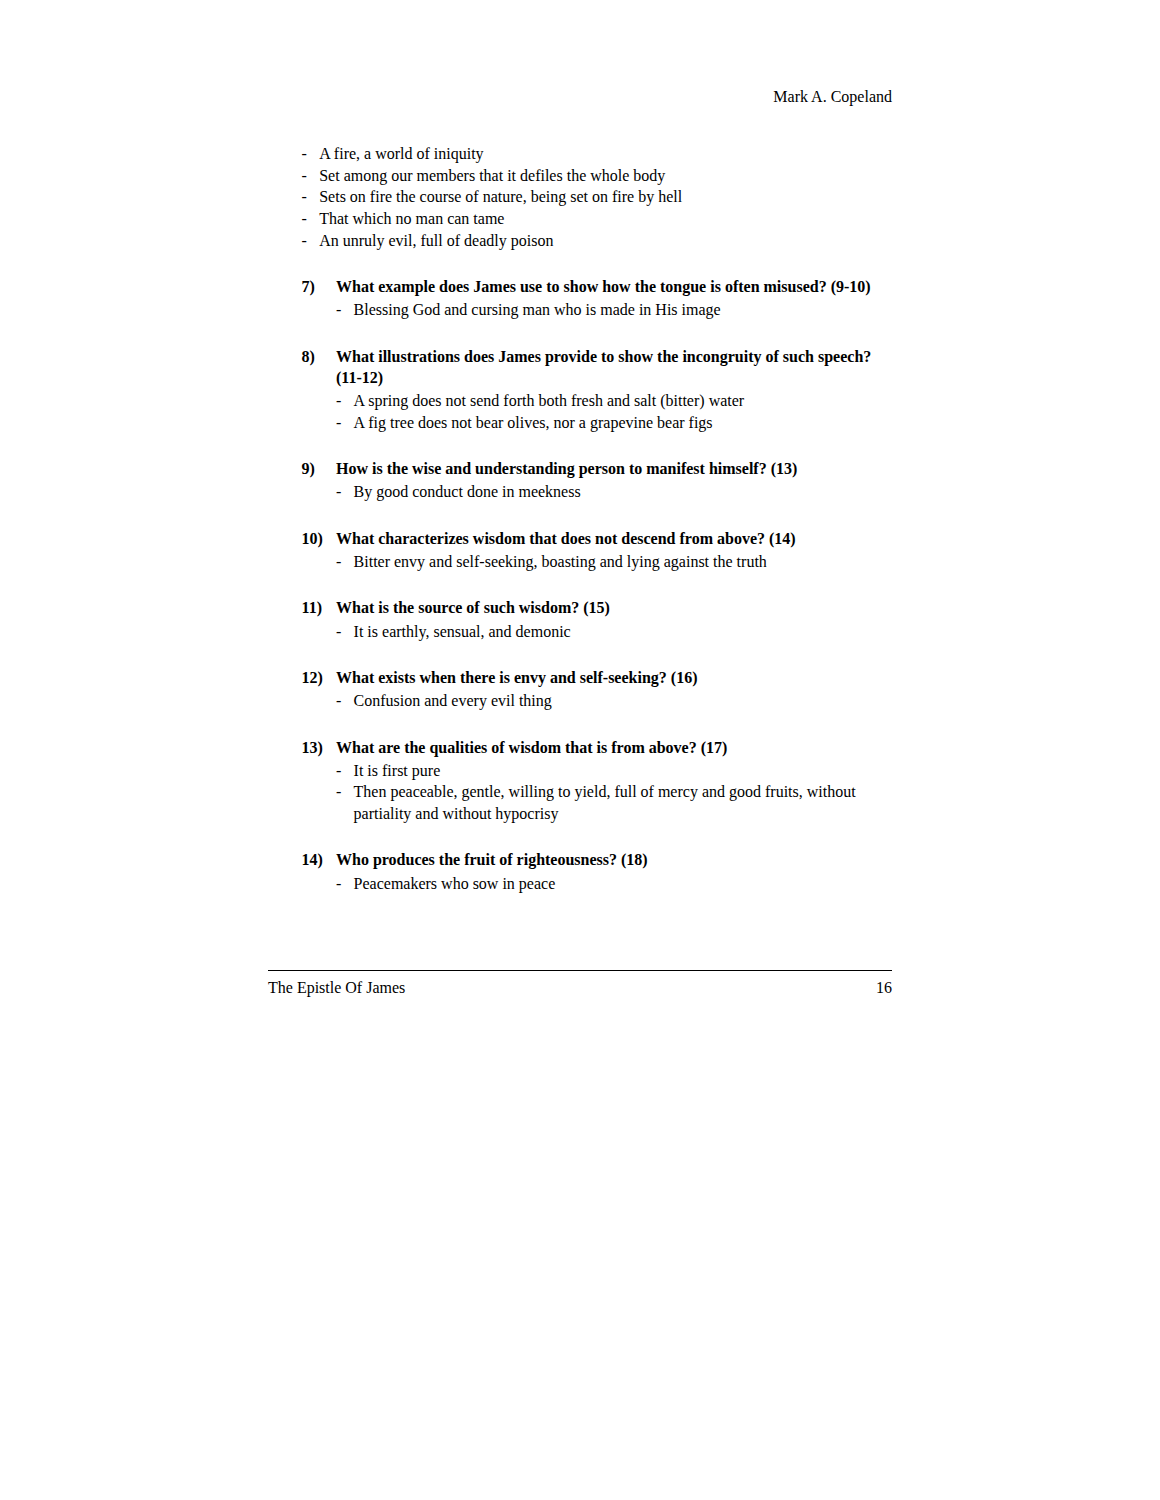Mark A. Copeland
A fire, a world of iniquity
Set among our members that it defiles the whole body
Sets on fire the course of nature, being set on fire by hell
That which no man can tame
An unruly evil, full of deadly poison
7) What example does James use to show how the tongue is often misused? (9-10)
Blessing God and cursing man who is made in His image
8) What illustrations does James provide to show the incongruity of such speech? (11-12)
A spring does not send forth both fresh and salt (bitter) water
A fig tree does not bear olives, nor a grapevine bear figs
9) How is the wise and understanding person to manifest himself? (13)
By good conduct done in meekness
10) What characterizes wisdom that does not descend from above? (14)
Bitter envy and self-seeking, boasting and lying against the truth
11) What is the source of such wisdom? (15)
It is earthly, sensual, and demonic
12) What exists when there is envy and self-seeking? (16)
Confusion and every evil thing
13) What are the qualities of wisdom that is from above? (17)
It is first pure
Then peaceable, gentle, willing to yield, full of mercy and good fruits, without partiality and without hypocrisy
14) Who produces the fruit of righteousness? (18)
Peacemakers who sow in peace
The Epistle Of James 16